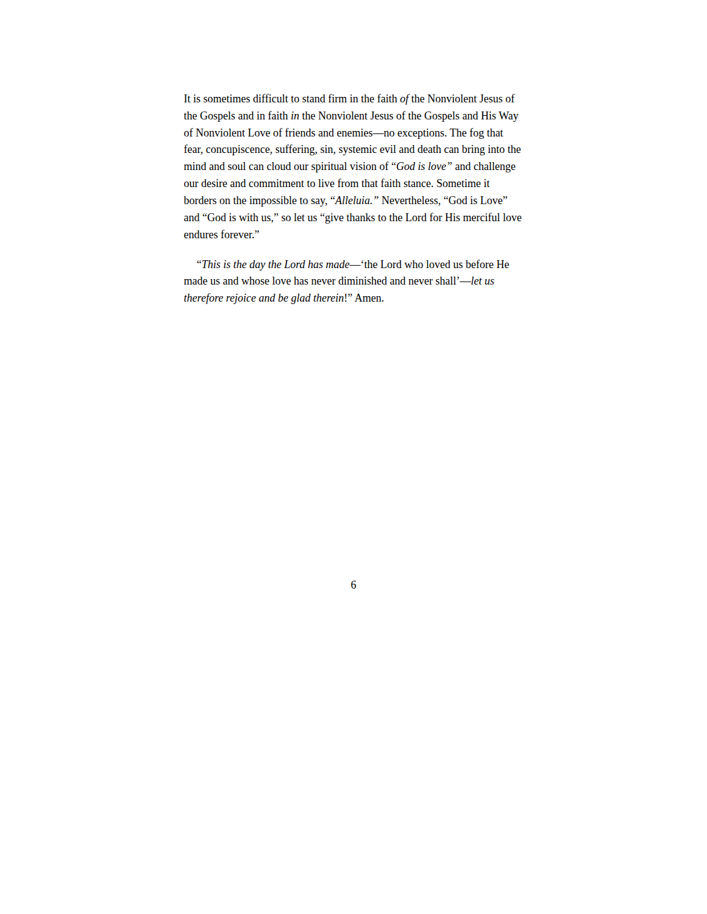It is sometimes difficult to stand firm in the faith of the Nonviolent Jesus of the Gospels and in faith in the Nonviolent Jesus of the Gospels and His Way of Nonviolent Love of friends and enemies—no exceptions. The fog that fear, concupiscence, suffering, sin, systemic evil and death can bring into the mind and soul can cloud our spiritual vision of “God is love” and challenge our desire and commitment to live from that faith stance. Sometime it borders on the impossible to say, “Alleluia.” Nevertheless, “God is Love” and “God is with us,” so let us “give thanks to the Lord for His merciful love endures forever.”
“This is the day the Lord has made—‘the Lord who loved us before He made us and whose love has never diminished and never shall’—let us therefore rejoice and be glad therein!” Amen.
6